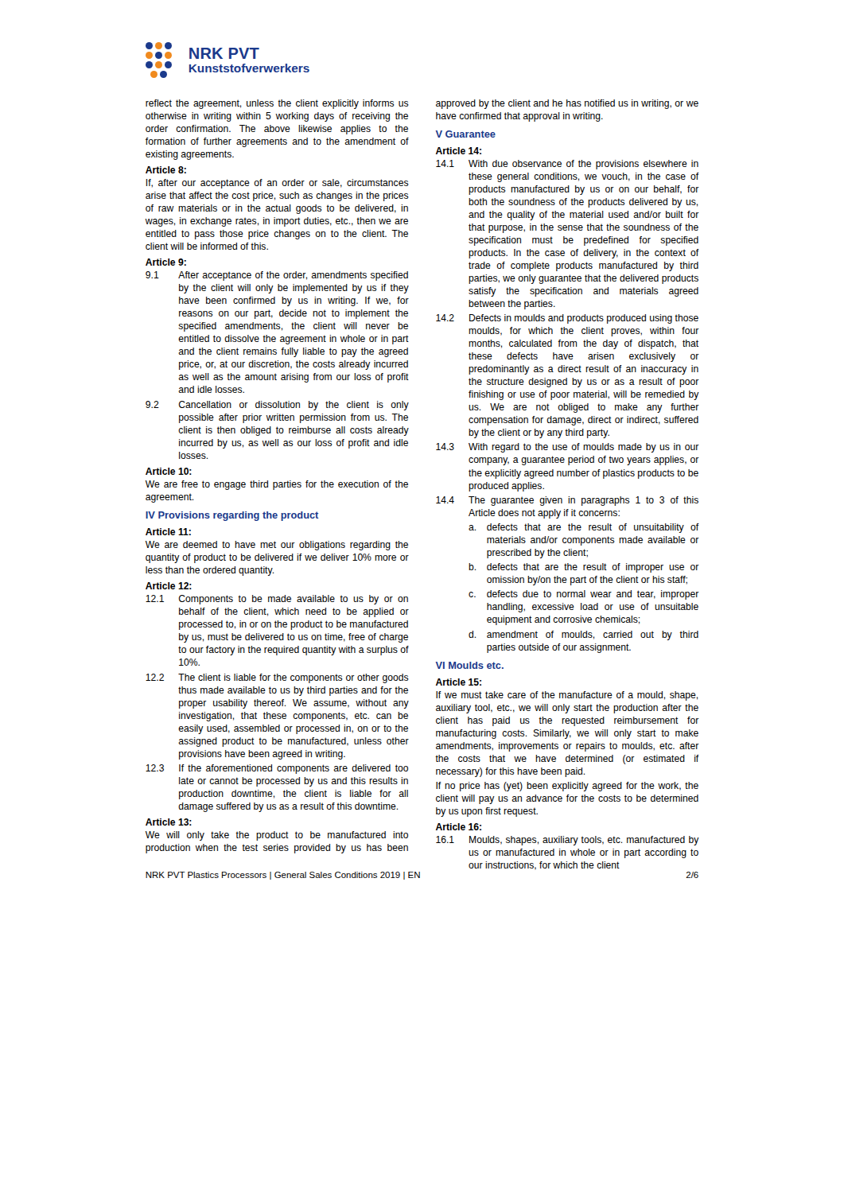| | NRK PVT Kunststofverwerkers |
reflect the agreement, unless the client explicitly informs us otherwise in writing within 5 working days of receiving the order confirmation. The above likewise applies to the formation of further agreements and to the amendment of existing agreements.
Article 8:
If, after our acceptance of an order or sale, circumstances arise that affect the cost price, such as changes in the prices of raw materials or in the actual goods to be delivered, in wages, in exchange rates, in import duties, etc., then we are entitled to pass those price changes on to the client. The client will be informed of this.
Article 9:
9.1
After acceptance of the order, amendments specified by the client will only be implemented by us if they have been confirmed by us in writing. If we, for reasons on our part, decide not to implement the specified amendments, the client will never be entitled to dissolve the agreement in whole or in part and the client remains fully liable to pay the agreed price, or, at our discretion, the costs already incurred as well as the amount arising from our loss of profit and idle losses.
9.2
Cancellation or dissolution by the client is only possible after prior written permission from us. The client is then obliged to reimburse all costs already incurred by us, as well as our loss of profit and idle losses.
Article 10:
We are free to engage third parties for the execution of the agreement.
IV Provisions regarding the product
Article 11:
We are deemed to have met our obligations regarding the quantity of product to be delivered if we deliver 10% more or less than the ordered quantity.
Article 12:
12.1
Components to be made available to us by or on behalf of the client, which need to be applied or processed to, in or on the product to be manufactured by us, must be delivered to us on time, free of charge to our factory in the required quantity with a surplus of 10%.
12.2
The client is liable for the components or other goods thus made available to us by third parties and for the proper usability thereof. We assume, without any investigation, that these components, etc. can be easily used, assembled or processed in, on or to the assigned product to be manufactured, unless other provisions have been agreed in writing.
12.3
If the aforementioned components are delivered too late or cannot be processed by us and this results in production downtime, the client is liable for all damage suffered by us as a result of this downtime.
Article 13:
We will only take the product to be manufactured into production when the test series provided by us has been approved by the client and he has notified us in writing, or we have confirmed that approval in writing.
V Guarantee
Article 14:
14.1
With due observance of the provisions elsewhere in these general conditions, we vouch, in the case of products manufactured by us or on our behalf, for both the soundness of the products delivered by us, and the quality of the material used and/or built for that purpose, in the sense that the soundness of the specification must be predefined for specified products. In the case of delivery, in the context of trade of complete products manufactured by third parties, we only guarantee that the delivered products satisfy the specification and materials agreed between the parties.
14.2
Defects in moulds and products produced using those moulds, for which the client proves, within four months, calculated from the day of dispatch, that these defects have arisen exclusively or predominantly as a direct result of an inaccuracy in the structure designed by us or as a result of poor finishing or use of poor material, will be remedied by us. We are not obliged to make any further compensation for damage, direct or indirect, suffered by the client or by any third party.
14.3
With regard to the use of moulds made by us in our company, a guarantee period of two years applies, or the explicitly agreed number of plastics products to be produced applies.
14.4
The guarantee given in paragraphs 1 to 3 of this Article does not apply if it concerns:
a.
defects that are the result of unsuitability of materials and/or components made available or prescribed by the client;
b.
defects that are the result of improper use or omission by/on the part of the client or his staff;
c.
defects due to normal wear and tear, improper handling, excessive load or use of unsuitable equipment and corrosive chemicals;
d.
amendment of moulds, carried out by third parties outside of our assignment.
VI Moulds etc.
Article 15:
If we must take care of the manufacture of a mould, shape, auxiliary tool, etc., we will only start the production after the client has paid us the requested reimbursement for manufacturing costs. Similarly, we will only start to make amendments, improvements or repairs to moulds, etc. after the costs that we have determined (or estimated if necessary) for this have been paid.
If no price has (yet) been explicitly agreed for the work, the client will pay us an advance for the costs to be determined by us upon first request.
Article 16:
16.1
Moulds, shapes, auxiliary tools, etc. manufactured by us or manufactured in whole or in part according to our instructions, for which the client
NRK PVT Plastics Processors | General Sales Conditions 2019 | EN 2/6